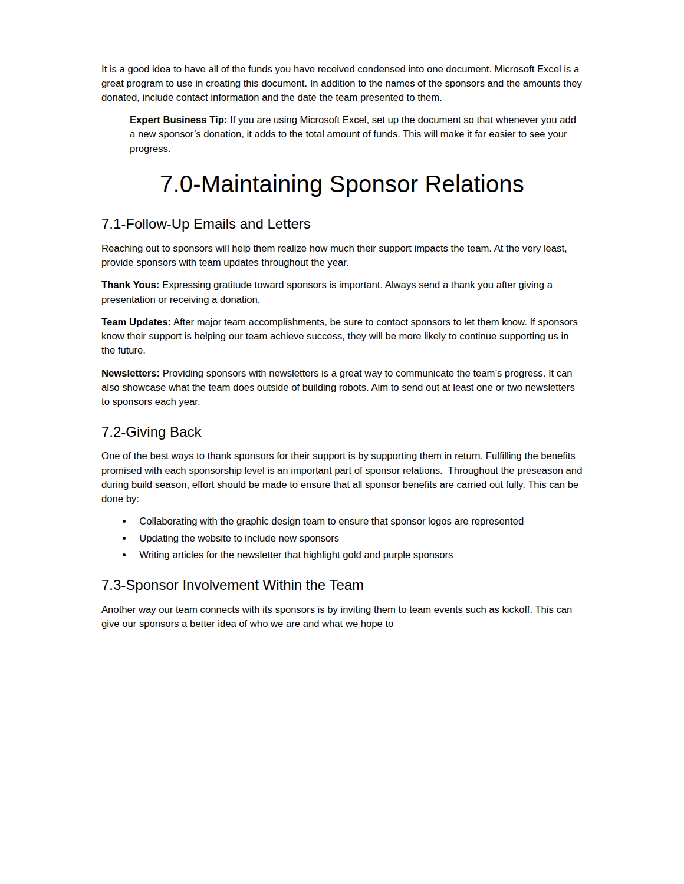It is a good idea to have all of the funds you have received condensed into one document. Microsoft Excel is a great program to use in creating this document. In addition to the names of the sponsors and the amounts they donated, include contact information and the date the team presented to them.
Expert Business Tip: If you are using Microsoft Excel, set up the document so that whenever you add a new sponsor’s donation, it adds to the total amount of funds. This will make it far easier to see your progress.
7.0-Maintaining Sponsor Relations
7.1-Follow-Up Emails and Letters
Reaching out to sponsors will help them realize how much their support impacts the team. At the very least, provide sponsors with team updates throughout the year.
Thank Yous: Expressing gratitude toward sponsors is important. Always send a thank you after giving a presentation or receiving a donation.
Team Updates: After major team accomplishments, be sure to contact sponsors to let them know. If sponsors know their support is helping our team achieve success, they will be more likely to continue supporting us in the future.
Newsletters: Providing sponsors with newsletters is a great way to communicate the team’s progress. It can also showcase what the team does outside of building robots. Aim to send out at least one or two newsletters to sponsors each year.
7.2-Giving Back
One of the best ways to thank sponsors for their support is by supporting them in return. Fulfilling the benefits promised with each sponsorship level is an important part of sponsor relations. Throughout the preseason and during build season, effort should be made to ensure that all sponsor benefits are carried out fully. This can be done by:
Collaborating with the graphic design team to ensure that sponsor logos are represented
Updating the website to include new sponsors
Writing articles for the newsletter that highlight gold and purple sponsors
7.3-Sponsor Involvement Within the Team
Another way our team connects with its sponsors is by inviting them to team events such as kickoff. This can give our sponsors a better idea of who we are and what we hope to